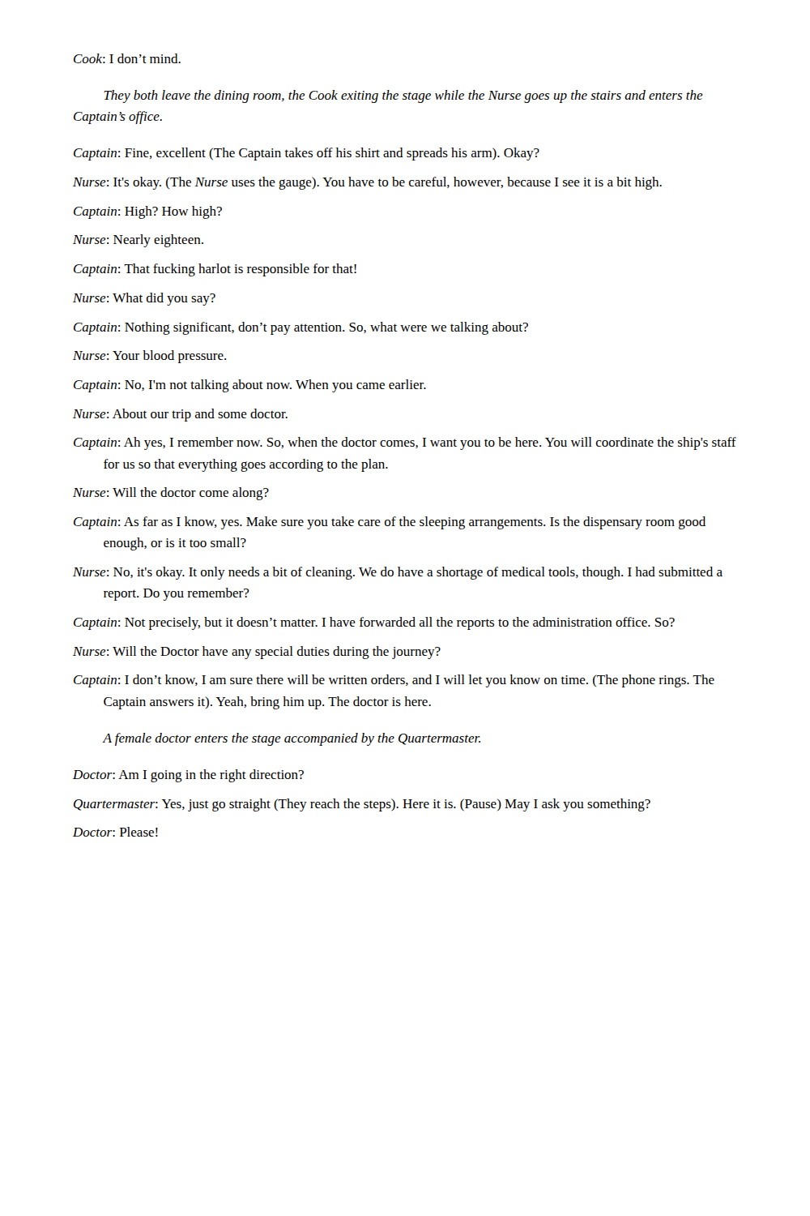Cook: I don’t mind.
They both leave the dining room, the Cook exiting the stage while the Nurse goes up the stairs and enters the Captain’s office.
Captain: Fine, excellent (The Captain takes off his shirt and spreads his arm). Okay?
Nurse: It's okay. (The Nurse uses the gauge). You have to be careful, however, because I see it is a bit high.
Captain: High? How high?
Nurse: Nearly eighteen.
Captain: That fucking harlot is responsible for that!
Nurse: What did you say?
Captain: Nothing significant, don’t pay attention. So, what were we talking about?
Nurse: Your blood pressure.
Captain: No, I'm not talking about now. When you came earlier.
Nurse: About our trip and some doctor.
Captain: Ah yes, I remember now. So, when the doctor comes, I want you to be here. You will coordinate the ship's staff for us so that everything goes according to the plan.
Nurse: Will the doctor come along?
Captain: As far as I know, yes. Make sure you take care of the sleeping arrangements. Is the dispensary room good enough, or is it too small?
Nurse: No, it's okay. It only needs a bit of cleaning. We do have a shortage of medical tools, though. I had submitted a report. Do you remember?
Captain: Not precisely, but it doesn’t matter. I have forwarded all the reports to the administration office. So?
Nurse: Will the Doctor have any special duties during the journey?
Captain: I don’t know, I am sure there will be written orders, and I will let you know on time. (The phone rings. The Captain answers it). Yeah, bring him up. The doctor is here.
A female doctor enters the stage accompanied by the Quartermaster.
Doctor: Am I going in the right direction?
Quartermaster: Yes, just go straight (They reach the steps). Here it is. (Pause) May I ask you something?
Doctor: Please!